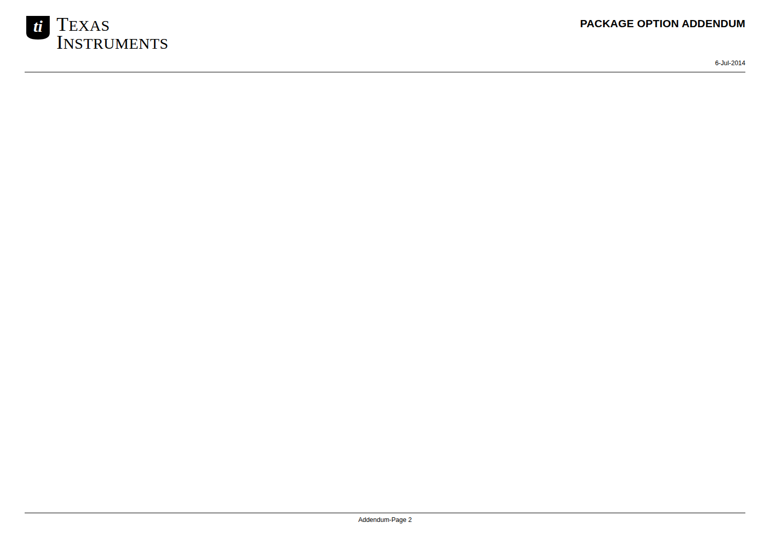ti
TEXAS INSTRUMENTS
PACKAGE OPTION ADDENDUM
6-Jul-2014
Addendum-Page 2